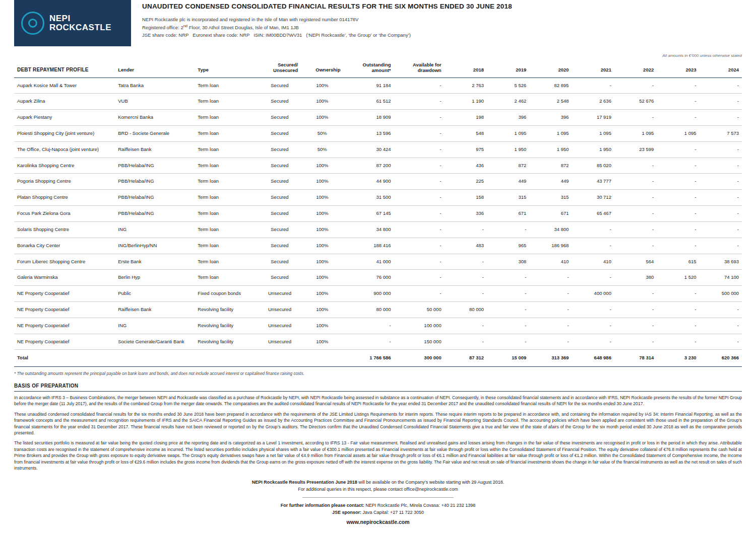NEPI
ROCKCASTLE
Unaudited condensed consolidated financial results for the six months ended 30 June 2018
NEPI Rockcastle plc is incorporated and registered in the Isle of Man with registered number 014178V
Registered office: 2nd Floor, 30 Athol Street Douglas, Isle of Man, IM1 1JB
JSE share code: NRP Euronext share code: NRP ISIN: IM00BDD7WV31 (‘NEPI Rockcastle’, ‘the Group’ or ‘the Company’)
All amounts in €’000 unless otherwise stated
| Debt repayment profile | Lender | Type | Secured/ Unsecured | Ownership | Outstanding amount* | Available for drawdown | 2018 | 2019 | 2020 | 2021 | 2022 | 2023 | 2024 |
| --- | --- | --- | --- | --- | --- | --- | --- | --- | --- | --- | --- | --- | --- |
| Aupark Kosice Mall & Tower | Tatra Banka | Term loan | Secured | 100% | 91 184 | - | 2 763 | 5 526 | 82 895 | - | - | - | - |
| Aupark Zilina | VUB | Term loan | Secured | 100% | 61 512 | - | 1 190 | 2 462 | 2 548 | 2 636 | 52 676 | - | - |
| Aupark Piestany | Komercni Banka | Term loan | Secured | 100% | 18 909 | - | 198 | 396 | 396 | 17 919 | - | - | - |
| Ploiesti Shopping City (joint venture) | BRD - Societe Generale | Term loan | Secured | 50% | 13 596 | - | 548 | 1 095 | 1 095 | 1 095 | 1 095 | 1 095 | 7 573 |
| The Office, Cluj-Napoca (joint venture) | Raiffeisen Bank | Term loan | Secured | 50% | 30 424 | - | 975 | 1 950 | 1 950 | 1 950 | 23 599 | - | - |
| Karolinka Shopping Centre | PBB/Helaba/ING | Term loan | Secured | 100% | 87 200 | - | 436 | 872 | 872 | 85 020 | - | - | - |
| Pogoria Shopping Centre | PBB/Helaba/ING | Term loan | Secured | 100% | 44 900 | - | 225 | 449 | 449 | 43 777 | - | - | - |
| Platan Shopping Centre | PBB/Helaba/ING | Term loan | Secured | 100% | 31 500 | - | 158 | 315 | 315 | 30 712 | - | - | - |
| Focus Park Zielona Gora | PBB/Helaba/ING | Term loan | Secured | 100% | 67 145 | - | 336 | 671 | 671 | 65 467 | - | - | - |
| Solaris Shopping Centre | ING | Term loan | Secured | 100% | 34 800 | - | - | - | 34 800 | - | - | - | - |
| Bonarka City Center | ING/BerlinHyp/NN | Term loan | Secured | 100% | 188 416 | - | 483 | 965 | 186 968 | - | - | - | - |
| Forum Liberec Shopping Centre | Erste Bank | Term loan | Secured | 100% | 41 000 | - | - | 308 | 410 | 410 | 564 | 615 | 38 693 |
| Galeria Warminska | Berlin Hyp | Term loan | Secured | 100% | 76 000 | - | - | - | - | - | 380 | 1 520 | 74 100 |
| NE Property Cooperatief | Public | Fixed coupon bonds | Unsecured | 100% | 900 000 | - | - | - | - | 400 000 | - | - | 500 000 |
| NE Property Cooperatief | Raiffeisen Bank | Revolving facility | Unsecured | 100% | 80 000 | 50 000 | 80 000 | - | - | - | - | - | - |
| NE Property Cooperatief | ING | Revolving facility | Unsecured | 100% | - | 100 000 | - | - | - | - | - | - | - |
| NE Property Cooperatief | Societe Generale/Garanti Bank | Revolving facility | Unsecured | 100% | - | 150 000 | - | - | - | - | - | - | - |
| Total | | | | | 1 766 586 | 300 000 | 87 312 | 15 009 | 313 369 | 648 986 | 78 314 | 3 230 | 620 366 |
* The outstanding amounts represent the principal payable on bank loans and bonds, and does not include accrued interest or capitalised finance raising costs.
Basis of preparation
In accordance with IFRS 3 – Business Combinations, the merger between NEPI and Rockcastle was classified as a purchase of Rockcastle by NEPI, with NEPI Rockcastle being assessed in substance as a continuation of NEPI. Consequently, in these consolidated financial statements and in accordance with IFRS, NEPI Rockcastle presents the results of the former NEPI Group before the merger date (11 July 2017), and the results of the combined Group from the merger date onwards. The comparatives are the audited consolidated financial results of NEPI Rockcastle for the year ended 31 December 2017 and the unaudited consolidated financial results of NEPI for the six months ended 30 June 2017.
These unaudited condensed consolidated financial results for the six months ended 30 June 2018 have been prepared in accordance with the requirements of the JSE Limited Listings Requirements for interim reports. These require interim reports to be prepared in accordance with, and containing the information required by IAS 34: Interim Financial Reporting, as well as the framework concepts and the measurement and recognition requirements of IFRS and the SAICA Financial Reporting Guides as issued by the Accounting Practices Committee and Financial Pronouncements as issued by Financial Reporting Standards Council. The accounting policies which have been applied are consistent with those used in the preparation of the Group’s financial statements for the year ended 31 December 2017. These financial results have not been reviewed or reported on by the Group’s auditors. The Directors confirm that the Unaudited Condensed Consolidated Financial Statements give a true and fair view of the state of afairs of the Group for the six month period ended 30 June 2018 as well as the comparative periods presented.
The listed securities portfolio is measured at fair value being the quoted closing price at the reporting date and is categorized as a Level 1 investment, according to IFRS 13 - Fair value measurement. Realised and unrealised gains and losses arising from changes in the fair value of these investments are recognised in profit or loss in the period in which they arise. Attributable transaction costs are recognised in the statement of comprehensive income as incurred. The listed securities portfolio includes physical shares with a fair value of €300.1 million presented as Financial investments at fair value through profit or loss within the Consolidated Statement of Financial Position. The equity derivative collateral of €76.8 million represents the cash held at Prime Brokers and provides the Group with gross exposure to equity derivative swaps. The Group’s equity derivatives swaps have a net fair value of €4.9 million from Financial assets at fair value through profit or loss of €6.1 million and Financial liabilities at fair value through profit or loss of €1.2 million. Within the Consolidated Statement of Comprehensive Income, the Income from financial investments at fair value through profit or loss of €29.6 million includes the gross income from dividends that the Group earns on the gross exposure netted off with the interest expense on the gross liability. The Fair value and net result on sale of financial investments shows the change in fair value of the financial instruments as well as the net result on sales of such instruments.
NEPI Rockcastle Results Presentation June 2018 will be available on the Company’s website starting with 29 August 2018.
For additional queries in this respect, please contact office@nepirockcastle.com
For further information please contact: NEPI Rockcastle Plc, Mirela Covasa: +40 21 232 1398
JSE sponsor: Java Capital: +27 11 722 3050
www.nepirockcastle.com